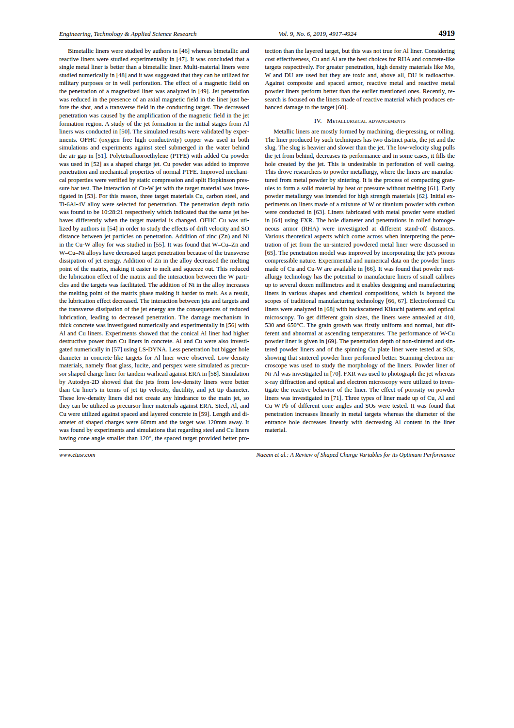Engineering, Technology & Applied Science Research Vol. 9, No. 6, 2019, 4917-4924 4919
Bimetallic liners were studied by authors in [46] whereas bimetallic and reactive liners were studied experimentally in [47]. It was concluded that a single metal liner is better than a bimetallic liner. Multi-material liners were studied numerically in [48] and it was suggested that they can be utilized for military purposes or in well perforation. The effect of a magnetic field on the penetration of a magnetized liner was analyzed in [49]. Jet penetration was reduced in the presence of an axial magnetic field in the liner just before the shot, and a transverse field in the conducting target. The decreased penetration was caused by the amplification of the magnetic field in the jet formation region. A study of the jet formation in the initial stages from Al liners was conducted in [50]. The simulated results were validated by experiments. OFHC (oxygen free high conductivity) copper was used in both simulations and experiments against steel submerged in the water behind the air gap in [51]. Polytetrafluoroethylene (PTFE) with added Cu powder was used in [52] as a shaped charge jet. Cu powder was added to improve penetration and mechanical properties of normal PTFE. Improved mechanical properties were verified by static compression and split Hopkinson pressure bar test. The interaction of Cu-W jet with the target material was investigated in [53]. For this reason, three target materials Cu, carbon steel, and Ti-6Al-4V alloy were selected for penetration. The penetration depth ratio was found to be 10:28:21 respectively which indicated that the same jet behaves differently when the target material is changed. OFHC Cu was utilized by authors in [54] in order to study the effects of drift velocity and SO distance between jet particles on penetration. Addition of zinc (Zn) and Ni in the Cu-W alloy for was studied in [55]. It was found that W–Cu–Zn and W–Cu–Ni alloys have decreased target penetration because of the transverse dissipation of jet energy. Addition of Zn in the alloy decreased the melting point of the matrix, making it easier to melt and squeeze out. This reduced the lubrication effect of the matrix and the interaction between the W particles and the targets was facilitated. The addition of Ni in the alloy increases the melting point of the matrix phase making it harder to melt. As a result, the lubrication effect decreased. The interaction between jets and targets and the transverse dissipation of the jet energy are the consequences of reduced lubrication, leading to decreased penetration. The damage mechanism in thick concrete was investigated numerically and experimentally in [56] with Al and Cu liners. Experiments showed that the conical Al liner had higher destructive power than Cu liners in concrete. Al and Cu were also investigated numerically in [57] using LS-DYNA. Less penetration but bigger hole diameter in concrete-like targets for Al liner were observed. Low-density materials, namely float glass, lucite, and perspex were simulated as precursor shaped charge liner for tandem warhead against ERA in [58]. Simulation by Autodyn-2D showed that the jets from low-density liners were better than Cu liner's in terms of jet tip velocity, ductility, and jet tip diameter. These low-density liners did not create any hindrance to the main jet, so they can be utilized as precursor liner materials against ERA. Steel, Al, and Cu were utilized against spaced and layered concrete in [59]. Length and diameter of shaped charges were 60mm and the target was 120mm away. It was found by experiments and simulations that regarding steel and Cu liners having cone angle smaller than 120°, the spaced target provided better protection than the layered target, but this was not true for Al liner. Considering cost effectiveness, Cu and Al are the best choices for RHA and concrete-like targets respectively. For greater penetration, high density materials like Mo, W and DU are used but they are toxic and, above all, DU is radioactive. Against composite and spaced armor, reactive metal and reactive metal powder liners perform better than the earlier mentioned ones. Recently, research is focused on the liners made of reactive material which produces enhanced damage to the target [60].
IV. Metallurgical advancements
Metallic liners are mostly formed by machining, die-pressing, or rolling. The liner produced by such techniques has two distinct parts, the jet and the slug. The slug is heavier and slower than the jet. The low-velocity slug pulls the jet from behind, decreases its performance and in some cases, it fills the hole created by the jet. This is undesirable in perforation of well casing. This drove researchers to powder metallurgy, where the liners are manufactured from metal powder by sintering. It is the process of compacting granules to form a solid material by heat or pressure without melting [61]. Early powder metallurgy was intended for high strength materials [62]. Initial experiments on liners made of a mixture of W or titanium powder with carbon were conducted in [63]. Liners fabricated with metal powder were studied in [64] using FXR. The hole diameter and penetrations in rolled homogeneous armor (RHA) were investigated at different stand-off distances. Various theoretical aspects which come across when interpreting the penetration of jet from the un-sintered powdered metal liner were discussed in [65]. The penetration model was improved by incorporating the jet's porous compressible nature. Experimental and numerical data on the powder liners made of Cu and Cu-W are available in [66]. It was found that powder metallurgy technology has the potential to manufacture liners of small calibres up to several dozen millimetres and it enables designing and manufacturing liners in various shapes and chemical compositions, which is beyond the scopes of traditional manufacturing technology [66, 67]. Electroformed Cu liners were analyzed in [68] with backscattered Kikuchi patterns and optical microscopy. To get different grain sizes, the liners were annealed at 410, 530 and 650°C. The grain growth was firstly uniform and normal, but different and abnormal at ascending temperatures. The performance of W-Cu powder liner is given in [69]. The penetration depth of non-sintered and sintered powder liners and of the spinning Cu plate liner were tested at SOs, showing that sintered powder liner performed better. Scanning electron microscope was used to study the morphology of the liners. Powder liner of Ni-Al was investigated in [70]. FXR was used to photograph the jet whereas x-ray diffraction and optical and electron microscopy were utilized to investigate the reactive behavior of the liner. The effect of porosity on powder liners was investigated in [71]. Three types of liner made up of Cu, Al and Cu-W-Pb of different cone angles and SOs were tested. It was found that penetration increases linearly in metal targets whereas the diameter of the entrance hole decreases linearly with decreasing Al content in the liner material.
www.etasr.com Naeem et al.: A Review of Shaped Charge Variables for its Optimum Performance